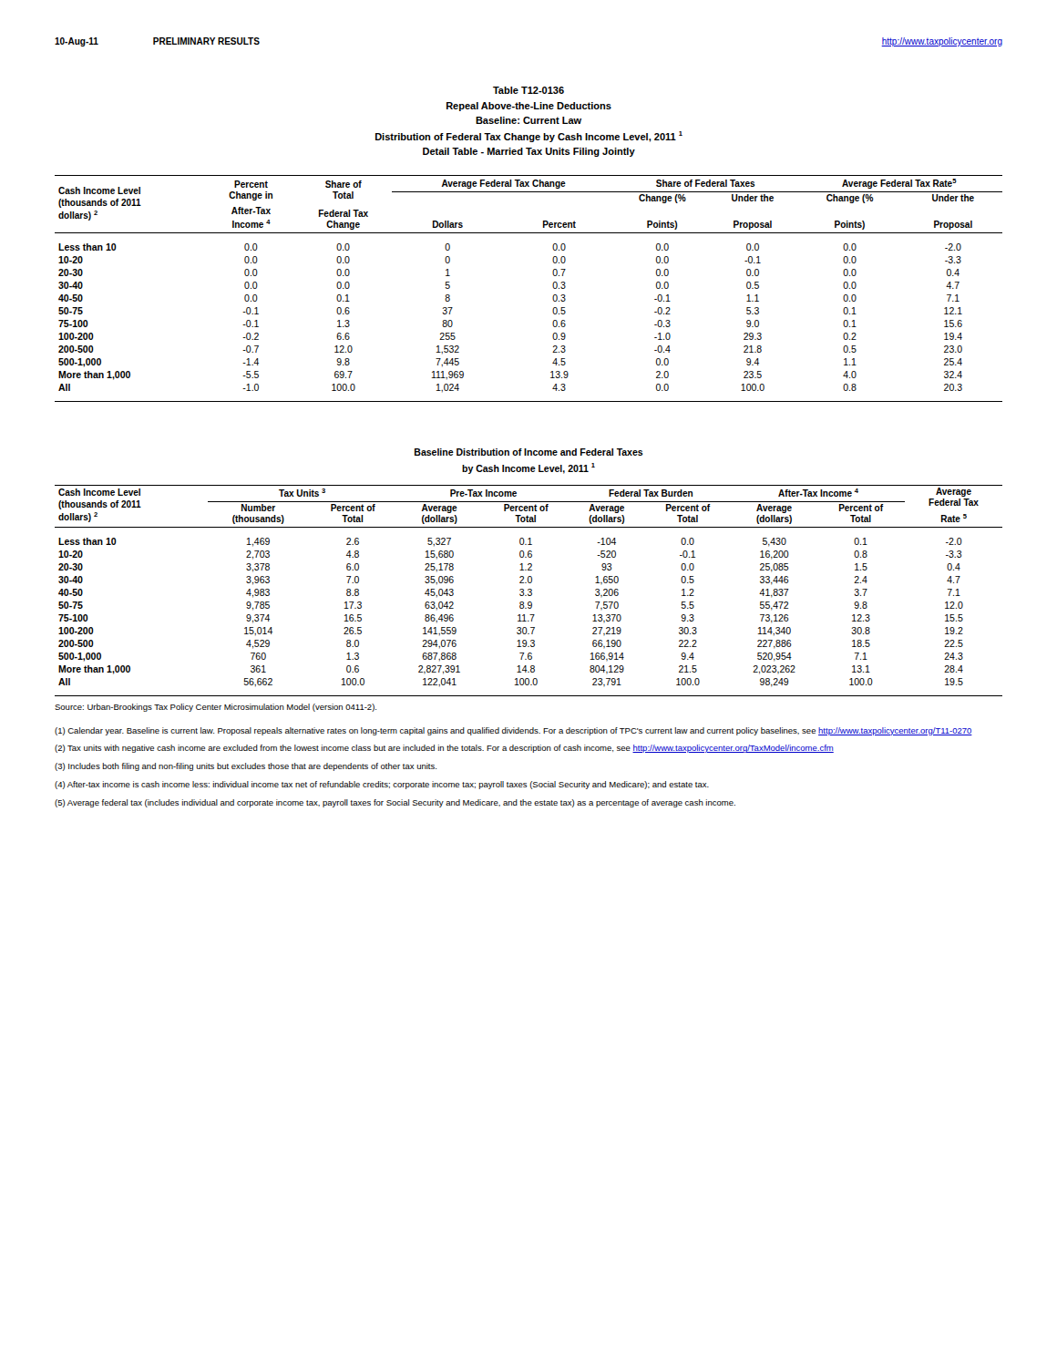10-Aug-11 PRELIMINARY RESULTS
http://www.taxpolicycenter.org
Table T12-0136
Repeal Above-the-Line Deductions
Baseline: Current Law
Distribution of Federal Tax Change by Cash Income Level, 2011 1
Detail Table - Married Tax Units Filing Jointly
| Cash Income Level (thousands of 2011 dollars) 2 | Percent Change in | Share of Total | Average Federal Tax Change | Share of Federal Taxes | Average Federal Tax Rate 5 |
| --- | --- | --- | --- | --- | --- |
| Dollars | Percent | Change (% | Under the | Change (% | Under the |
| After-Tax Income 4 | Federal Tax Change | Points) | Proposal | Points) | Proposal |
| Less than 10 | 0.0 | 0.0 | 0 | 0.0 | 0.0 | 0.0 | 0.0 | -2.0 |
| 10-20 | 0.0 | 0.0 | 0 | 0.0 | 0.0 | -0.1 | 0.0 | -3.3 |
| 20-30 | 0.0 | 0.0 | 1 | 0.7 | 0.0 | 0.0 | 0.0 | 0.4 |
| 30-40 | 0.0 | 0.0 | 5 | 0.3 | 0.0 | 0.5 | 0.0 | 4.7 |
| 40-50 | 0.0 | 0.1 | 8 | 0.3 | -0.1 | 1.1 | 0.0 | 7.1 |
| 50-75 | -0.1 | 0.6 | 37 | 0.5 | -0.2 | 5.3 | 0.1 | 12.1 |
| 75-100 | -0.1 | 1.3 | 80 | 0.6 | -0.3 | 9.0 | 0.1 | 15.6 |
| 100-200 | -0.2 | 6.6 | 255 | 0.9 | -1.0 | 29.3 | 0.2 | 19.4 |
| 200-500 | -0.7 | 12.0 | 1,532 | 2.3 | -0.4 | 21.8 | 0.5 | 23.0 |
| 500-1,000 | -1.4 | 9.8 | 7,445 | 4.5 | 0.0 | 9.4 | 1.1 | 25.4 |
| More than 1,000 | -5.5 | 69.7 | 111,969 | 13.9 | 2.0 | 23.5 | 4.0 | 32.4 |
| All | -1.0 | 100.0 | 1,024 | 4.3 | 0.0 | 100.0 | 0.8 | 20.3 |
Baseline Distribution of Income and Federal Taxes by Cash Income Level, 2011 1
| Cash Income Level (thousands of 2011 dollars) 2 | Tax Units 3 | Pre-Tax Income | Federal Tax Burden | After-Tax Income 4 | Average Federal Tax |
| --- | --- | --- | --- | --- | --- |
| Number (thousands) | Percent of Total | Average (dollars) | Percent of Total | Average (dollars) | Percent of Total | Average (dollars) | Percent of Total |
| Rate 5 |
| Less than 10 | 1,469 | 2.6 | 5,327 | 0.1 | -104 | 0.0 | 5,430 | 0.1 | -2.0 |
| 10-20 | 2,703 | 4.8 | 15,680 | 0.6 | -520 | -0.1 | 16,200 | 0.8 | -3.3 |
| 20-30 | 3,378 | 6.0 | 25,178 | 1.2 | 93 | 0.0 | 25,085 | 1.5 | 0.4 |
| 30-40 | 3,963 | 7.0 | 35,096 | 2.0 | 1,650 | 0.5 | 33,446 | 2.4 | 4.7 |
| 40-50 | 4,983 | 8.8 | 45,043 | 3.3 | 3,206 | 1.2 | 41,837 | 3.7 | 7.1 |
| 50-75 | 9,785 | 17.3 | 63,042 | 8.9 | 7,570 | 5.5 | 55,472 | 9.8 | 12.0 |
| 75-100 | 9,374 | 16.5 | 86,496 | 11.7 | 13,370 | 9.3 | 73,126 | 12.3 | 15.5 |
| 100-200 | 15,014 | 26.5 | 141,559 | 30.7 | 27,219 | 30.3 | 114,340 | 30.8 | 19.2 |
| 200-500 | 4,529 | 8.0 | 294,076 | 19.3 | 66,190 | 22.2 | 227,886 | 18.5 | 22.5 |
| 500-1,000 | 760 | 1.3 | 687,868 | 7.6 | 166,914 | 9.4 | 520,954 | 7.1 | 24.3 |
| More than 1,000 | 361 | 0.6 | 2,827,391 | 14.8 | 804,129 | 21.5 | 2,023,262 | 13.1 | 28.4 |
| All | 56,662 | 100.0 | 122,041 | 100.0 | 23,791 | 100.0 | 98,249 | 100.0 | 19.5 |
Source: Urban-Brookings Tax Policy Center Microsimulation Model (version 0411-2).
(1) Calendar year. Baseline is current law. Proposal repeals alternative rates on long-term capital gains and qualified dividends. For a description of TPC's current law and current policy baselines, see http://www.taxpolicycenter.org/T11-0270
(2) Tax units with negative cash income are excluded from the lowest income class but are included in the totals. For a description of cash income, see http://www.taxpolicycenter.org/TaxModel/income.cfm
(3) Includes both filing and non-filing units but excludes those that are dependents of other tax units.
(4) After-tax income is cash income less: individual income tax net of refundable credits; corporate income tax; payroll taxes (Social Security and Medicare); and estate tax.
(5) Average federal tax (includes individual and corporate income tax, payroll taxes for Social Security and Medicare, and the estate tax) as a percentage of average cash income.